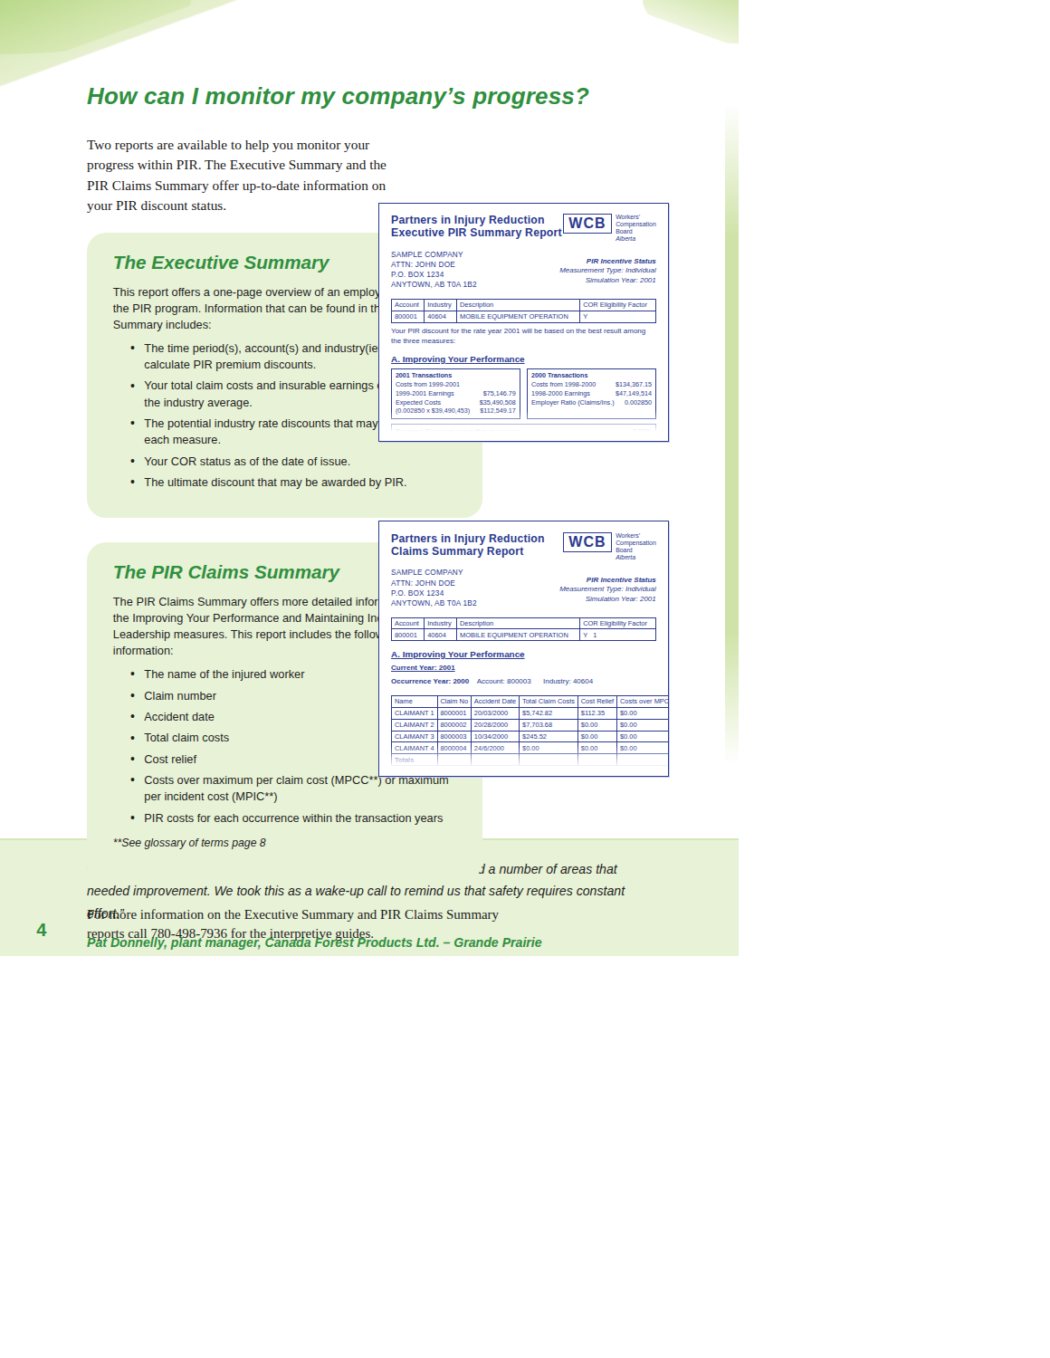How can I monitor my company’s progress?
Two reports are available to help you monitor your progress within PIR. The Executive Summary and the PIR Claims Summary offer up-to-date information on your PIR discount status.
The Executive Summary
This report offers a one-page overview of an employer’s status in the PIR program. Information that can be found in the Executive Summary includes:
The time period(s), account(s) and industry(ies) used to calculate PIR premium discounts.
Your total claim costs and insurable earnings compared to the industry average.
The potential industry rate discounts that may be awarded by each measure.
Your COR status as of the date of issue.
The ultimate discount that may be awarded by PIR.
Partners in Injury Reduction Executive PIR Summary Report
WCB
Workers’
Compensation
Board
Alberta
SAMPLE COMPANY
ATTN: JOHN DOE
P.O. BOX 1234
ANYTOWN, AB T0A 1B2
PIR Incentive Status
Measurement Type: Individual
Simulation Year: 2001
| Account | Industry | Description | COR Eligibility Factor |
| --- | --- | --- | --- |
| 800001 | 40604 | MOBILE EQUIPMENT OPERATION | Y |
Your PIR discount for the rate year 2001 will be based on the best result among the three measures:
A. Improving Your Performance
2001 Transactions
Costs from 1999-2001
1999-2001 Earnings$75,146.79
Expected Costs$35,490,508
(0.002850 x $39,490,453)$112,549.17
2000 Transactions
Costs from 1998-2000$134,367.15
1998-2000 Earnings$47,149,514
Employer Ratio (Claims/Ins.) 0.002850
Prorated Discount using this measure:
(Expected Costs / Expected Costs - 1) x Eligibility Factor 0.00%
B. Maintaining Industry Leadership
Current Period
Costs to date 1999-2001
Prior Period
The PIR Claims Summary
The PIR Claims Summary offers more detailed information about the Improving Your Performance and Maintaining Industry Leadership measures. This report includes the following pieces of information:
The name of the injured worker
Claim number
Accident date
Total claim costs
Cost relief
Costs over maximum per claim cost (MPCC**) or maximum per incident cost (MPIC**)
PIR costs for each occurrence within the transaction years
**See glossary of terms page 8
Partners in Injury Reduction Claims Summary Report
WCB
Workers’
Compensation
Board
Alberta
SAMPLE COMPANY
ATTN: JOHN DOE
P.O. BOX 1234
ANYTOWN, AB T0A 1B2
PIR Incentive Status
Measurement Type: Individual
Simulation Year: 2001
| Account | Industry | Description | COR Eligibility Factor |
| --- | --- | --- | --- |
| 800001 | 40604 | MOBILE EQUIPMENT OPERATION | Y 1 |
A. Improving Your Performance
Current Year: 2001
Occurrence Year: 2000 Account: 800003 Industry: 40604
| Name | Claim No | Accident Date | Total Claim Costs | Cost Relief | Costs over MPCC or MPIC | PIR Costs |
| --- | --- | --- | --- | --- | --- | --- |
| CLAIMANT 1 | 8000001 | 20/03/2000 | $5,742.82 | $112.35 | $0.00 | $4,600.52 |
| CLAIMANT 2 | 8000002 | 20/28/2000 | $7,703.68 | $0.00 | $0.00 | $7,198.80 |
| CLAIMANT 3 | 8000003 | 10/34/2000 | $245.52 | $0.00 | $0.00 | $48.52 |
| CLAIMANT 4 | 8000004 | 24/6/2000 | $0.00 | $0.00 | $0.00 | $0.00 |
| Totals | | | | | | $12,895.72 |
Occurrence Year: 2000 Account: 800003 Industry: 40604
| Name | Claim No | Accident Date | Total Claim Costs | Cost Relief | Costs over MPCC or MPIC | PIR Costs |
| --- | --- | --- | --- | --- | --- | --- |
| CLAIMANT A | 8000105 | 04/49/2000 | $8,072.55 | $0.00 | $0.00 | $7,102.00 |
| CLAIMANT B | 8000106 | | | | | |
For more information on the Executive Summary and PIR Claims Summary reports call 780-498-7936 for the interpretive guides.
“PIR is an essential annual audit system. Last year, our audit identified a number of areas that needed improvement. We took this as a wake-up call to remind us that safety requires constant effort.”
Pat Donnelly, plant manager, Canada Forest Products Ltd. – Grande Prairie
4